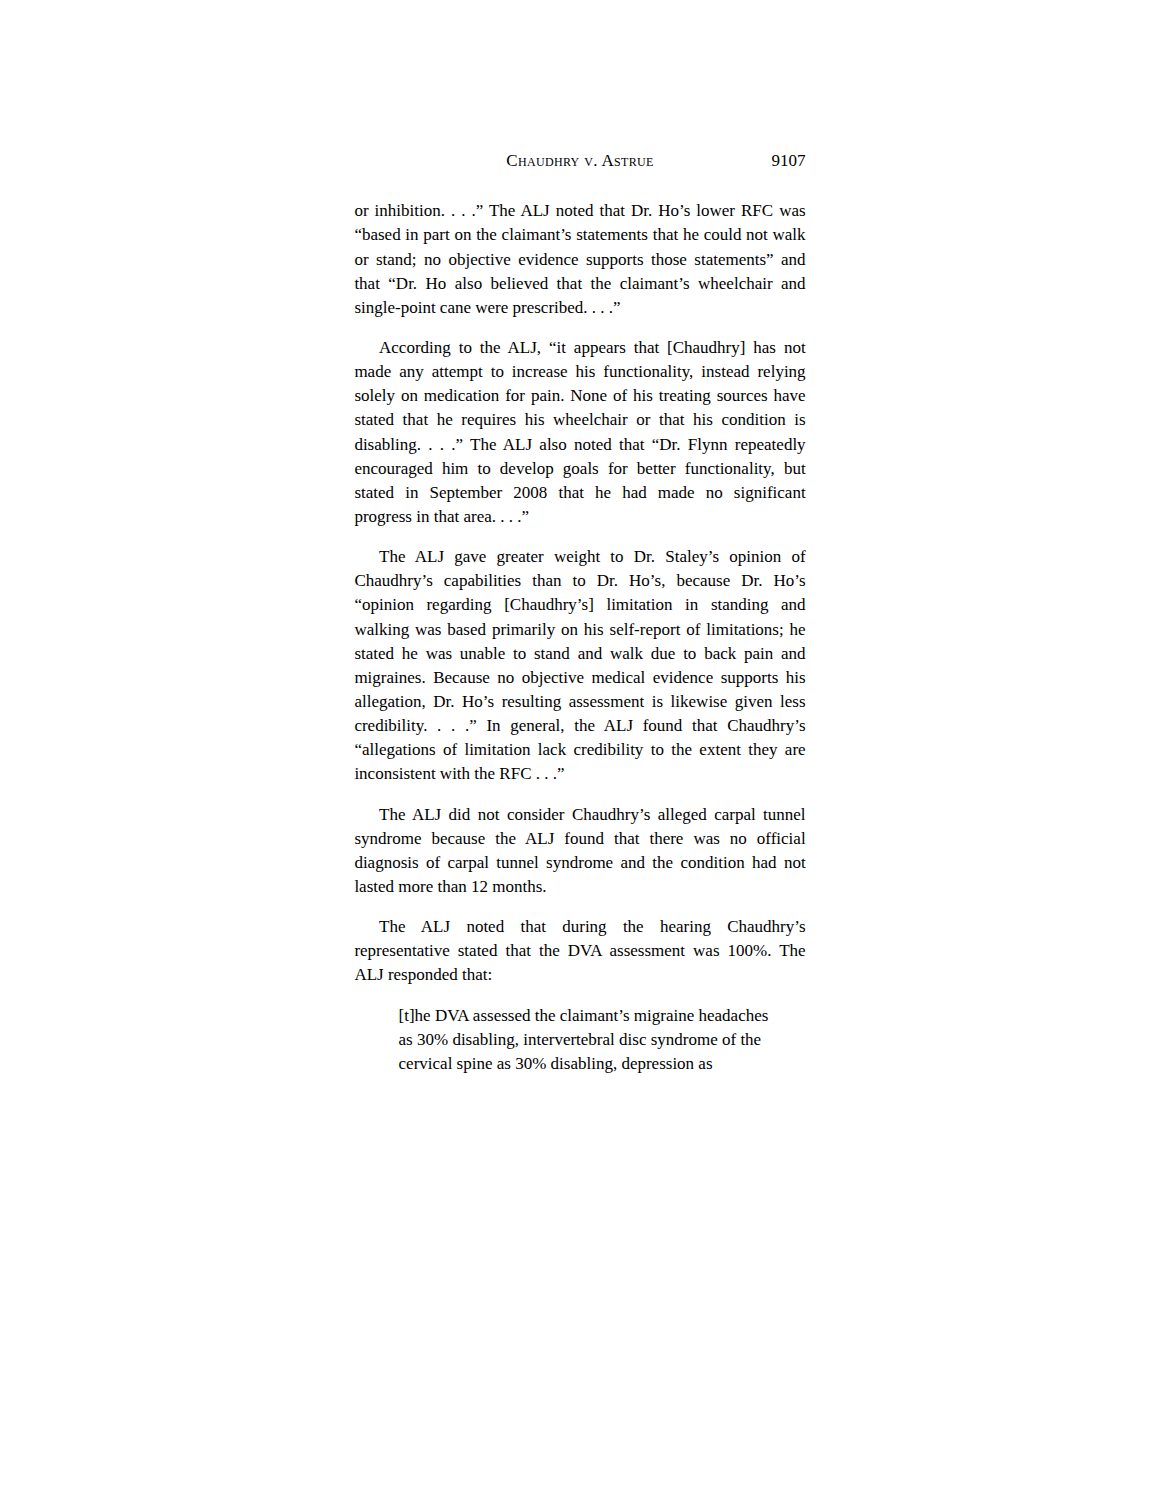Chaudhry v. Astrue 9107
or inhibition. . . .” The ALJ noted that Dr. Ho’s lower RFC was “based in part on the claimant’s statements that he could not walk or stand; no objective evidence supports those statements” and that “Dr. Ho also believed that the claimant’s wheelchair and single-point cane were prescribed. . . .”
According to the ALJ, “it appears that [Chaudhry] has not made any attempt to increase his functionality, instead relying solely on medication for pain. None of his treating sources have stated that he requires his wheelchair or that his condition is disabling. . . .” The ALJ also noted that “Dr. Flynn repeatedly encouraged him to develop goals for better functionality, but stated in September 2008 that he had made no significant progress in that area. . . .”
The ALJ gave greater weight to Dr. Staley’s opinion of Chaudhry’s capabilities than to Dr. Ho’s, because Dr. Ho’s “opinion regarding [Chaudhry’s] limitation in standing and walking was based primarily on his self-report of limitations; he stated he was unable to stand and walk due to back pain and migraines. Because no objective medical evidence supports his allegation, Dr. Ho’s resulting assessment is likewise given less credibility. . . .” In general, the ALJ found that Chaudhry’s “allegations of limitation lack credibility to the extent they are inconsistent with the RFC . . .”
The ALJ did not consider Chaudhry’s alleged carpal tunnel syndrome because the ALJ found that there was no official diagnosis of carpal tunnel syndrome and the condition had not lasted more than 12 months.
The ALJ noted that during the hearing Chaudhry’s representative stated that the DVA assessment was 100%. The ALJ responded that:
[t]he DVA assessed the claimant’s migraine headaches as 30% disabling, intervertebral disc syndrome of the cervical spine as 30% disabling, depression as